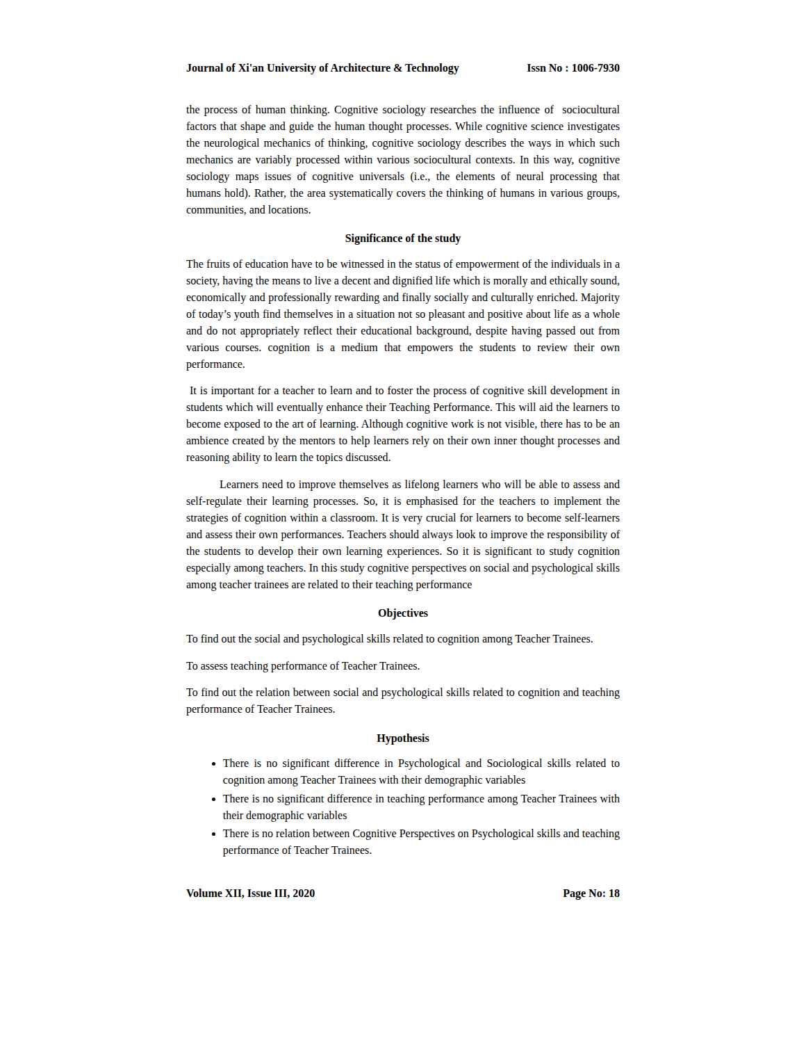Journal of Xi'an University of Architecture & Technology
Issn No : 1006-7930
the process of human thinking. Cognitive sociology researches the influence of sociocultural factors that shape and guide the human thought processes. While cognitive science investigates the neurological mechanics of thinking, cognitive sociology describes the ways in which such mechanics are variably processed within various sociocultural contexts. In this way, cognitive sociology maps issues of cognitive universals (i.e., the elements of neural processing that humans hold). Rather, the area systematically covers the thinking of humans in various groups, communities, and locations.
Significance of the study
The fruits of education have to be witnessed in the status of empowerment of the individuals in a society, having the means to live a decent and dignified life which is morally and ethically sound, economically and professionally rewarding and finally socially and culturally enriched. Majority of today’s youth find themselves in a situation not so pleasant and positive about life as a whole and do not appropriately reflect their educational background, despite having passed out from various courses. cognition is a medium that empowers the students to review their own performance.
It is important for a teacher to learn and to foster the process of cognitive skill development in students which will eventually enhance their Teaching Performance. This will aid the learners to become exposed to the art of learning. Although cognitive work is not visible, there has to be an ambience created by the mentors to help learners rely on their own inner thought processes and reasoning ability to learn the topics discussed.
Learners need to improve themselves as lifelong learners who will be able to assess and self-regulate their learning processes. So, it is emphasised for the teachers to implement the strategies of cognition within a classroom. It is very crucial for learners to become self-learners and assess their own performances. Teachers should always look to improve the responsibility of the students to develop their own learning experiences. So it is significant to study cognition especially among teachers. In this study cognitive perspectives on social and psychological skills among teacher trainees are related to their teaching performance
Objectives
To find out the social and psychological skills related to cognition among Teacher Trainees.
To assess teaching performance of Teacher Trainees.
To find out the relation between social and psychological skills related to cognition and teaching performance of Teacher Trainees.
Hypothesis
There is no significant difference in Psychological and Sociological skills related to cognition among Teacher Trainees with their demographic variables
There is no significant difference in teaching performance among Teacher Trainees with their demographic variables
There is no relation between Cognitive Perspectives on Psychological skills and teaching performance of Teacher Trainees.
Volume XII, Issue III, 2020
Page No: 18